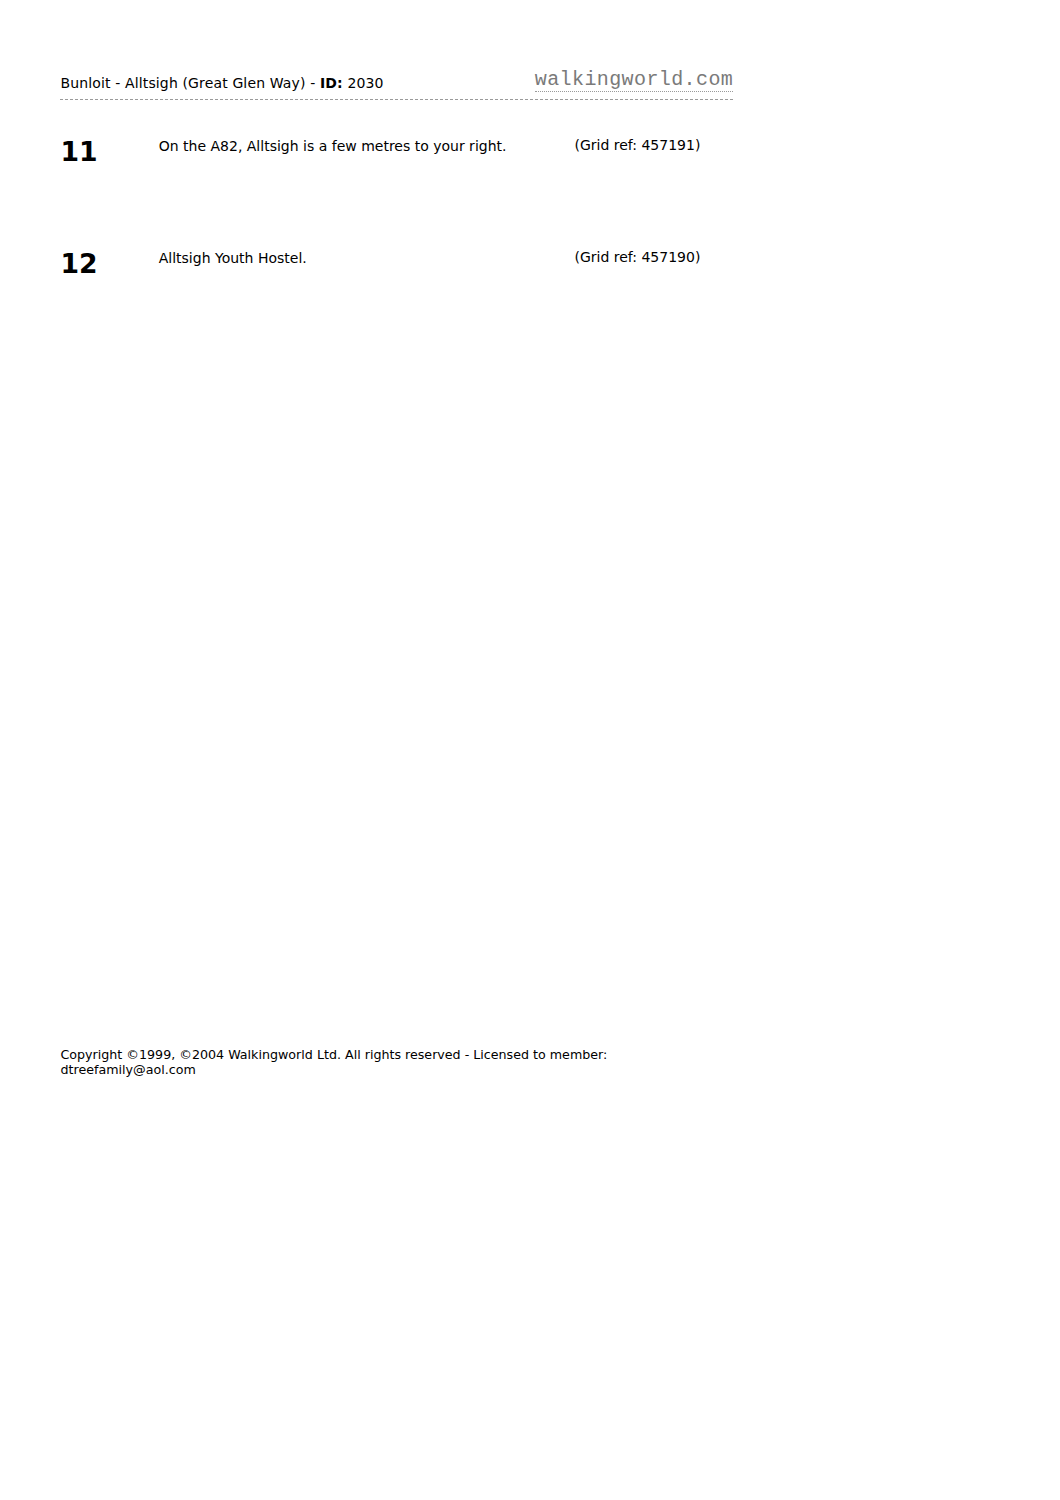Bunloit - Alltsigh (Great Glen Way) - ID: 2030
walkingworld.com
11
On the A82, Alltsigh is a few metres to your right.
(Grid ref: 457191)
12
Alltsigh Youth Hostel.
(Grid ref: 457190)
Copyright ©1999, ©2004 Walkingworld Ltd. All rights reserved - Licensed to member: dtreefamily@aol.com